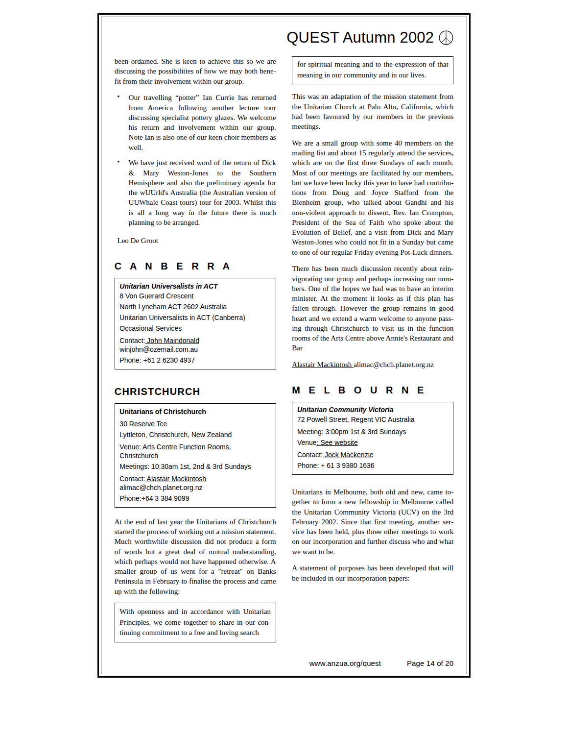QUEST Autumn 2002
been ordained. She is keen to achieve this so we are discussing the possibilities of how we may both benefit from their involvement within our group.
Our travelling “potter” Ian Currie has returned from America following another lecture tour discussing specialist pottery glazes. We welcome his return and involvement within our group. Note Ian is also one of our keen choir members as well.
We have just received word of the return of Dick & Mary Weston-Jones to the Southern Hemisphere and also the preliminary agenda for the wUUrld's Australia (the Australian version of UUWhale Coast tours) tour for 2003. Whilst this is all a long way in the future there is much planning to be arranged.
Leo De Groot
C A N B E R R A
Unitarian Universalists in ACT
8 Von Guerard Crescent
North Lyneham ACT 2602 Australia
Unitarian Universalists in ACT (Canberra)
Occasional Services
Contact: John Maindonald winjohn@ozemail.com.au
Phone: +61 2 6230 4937
CHRISTCHURCH
Unitarians of Christchurch
30 Reserve Tce
Lyttleton, Christchurch, New Zealand
Venue: Arts Centre Function Rooms, Christchurch
Meetings: 10:30am 1st, 2nd & 3rd Sundays
Contact: Alastair Mackintosh alimac@chch.planet.org.nz
Phone:+64 3 384 9099
At the end of last year the Unitarians of Christchurch started the process of working out a mission statement. Much worthwhile discussion did not produce a form of words but a great deal of mutual understanding, which perhaps would not have happened otherwise. A smaller group of us went for a "retreat" on Banks Peninsula in February to finalise the process and came up with the following:
With openness and in accordance with Unitarian Principles, we come together to share in our continuing commitment to a free and loving search
for spiritual meaning and to the expression of that meaning in our community and in our lives.
This was an adaptation of the mission statement from the Unitarian Church at Palo Alto, California, which had been favoured by our members in the previous meetings.
We are a small group with some 40 members on the mailing list and about 15 regularly attend the services, which are on the first three Sundays of each month. Most of our meetings are facilitated by our members, but we have been lucky this year to have had contributions from Doug and Joyce Stafford from the Blenheim group, who talked about Gandhi and his non-violent approach to dissent, Rev. Ian Crumpton, President of the Sea of Faith who spoke about the Evolution of Belief, and a visit from Dick and Mary Weston-Jones who could not fit in a Sunday but came to one of our regular Friday evening Pot-Luck dinners.
There has been much discussion recently about reinvigorating our group and perhaps increasing our numbers. One of the hopes we had was to have an interim minister. At the moment it looks as if this plan has fallen through. However the group remains in good heart and we extend a warm welcome to anyone passing through Christchurch to visit us in the function rooms of the Arts Centre above Annie's Restaurant and Bar
Alastair Mackintosh alimac@chch.planet.org.nz
M E L B O U R N E
Unitarian Community Victoria
72 Powell Street, Regent VIC Australia
Meeting: 3:00pm 1st & 3rd Sundays
Venue: See website
Contact: Jock Mackenzie
Phone: + 61 3 9380 1636
Unitarians in Melbourne, both old and new, came together to form a new fellowship in Melbourne called the Unitarian Community Victoria (UCV) on the 3rd February 2002. Since that first meeting, another service has been held, plus three other meetings to work on our incorporation and further discuss who and what we want to be.
A statement of purposes has been developed that will be included in our incorporation papers:
www.anzua.org/quest Page 14 of 20